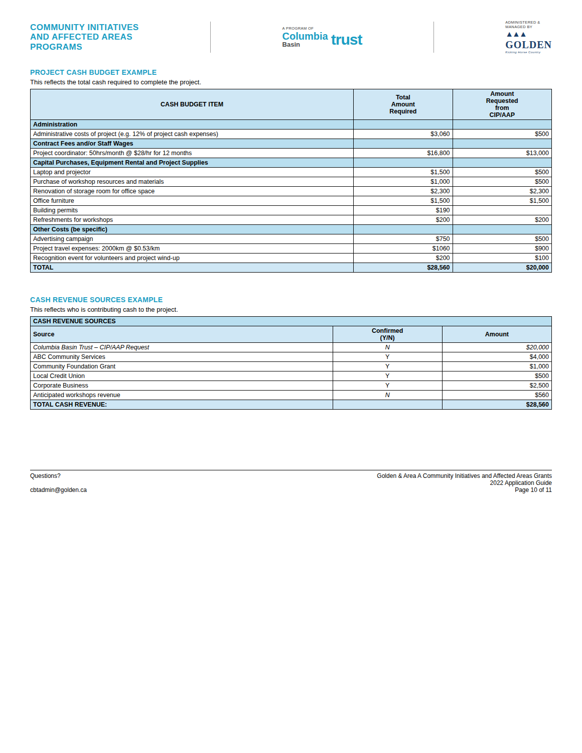COMMUNITY INITIATIVES
AND AFFECTED AREAS
PROGRAMS
A Program of
ColumbiaBasin
trust
Administered &
Managed by
▲▲▲
GOLDEN
Kicking Horse Country
PROJECT CASH BUDGET EXAMPLE
This reflects the total cash required to complete the project.
| CASH BUDGET ITEM | Total Amount Required | Amount Requested from CIP/AAP |
| --- | --- | --- |
| Administration | | |
| Administrative costs of project (e.g. 12% of project cash expenses) | $3,060 | $500 |
| Contract Fees and/or Staff Wages | | |
| Project coordinator: 50hrs/month @ $28/hr for 12 months | $16,800 | $13,000 |
| Capital Purchases, Equipment Rental and Project Supplies | | |
| Laptop and projector | $1,500 | $500 |
| Purchase of workshop resources and materials | $1,000 | $500 |
| Renovation of storage room for office space | $2,300 | $2,300 |
| Office furniture | $1,500 | $1,500 |
| Building permits | $190 | |
| Refreshments for workshops | $200 | $200 |
| Other Costs (be specific) | | |
| Advertising campaign | $750 | $500 |
| Project travel expenses: 2000km @ $0.53/km | $1060 | $900 |
| Recognition event for volunteers and project wind-up | $200 | $100 |
| TOTAL | $28,560 | $20,000 |
CASH REVENUE SOURCES EXAMPLE
This reflects who is contributing cash to the project.
| CASH REVENUE SOURCES |
| --- |
| Source | Confirmed (Y/N) | Amount |
| Columbia Basin Trust – CIP/AAP Request | N | $20,000 |
| ABC Community Services | Y | $4,000 |
| Community Foundation Grant | Y | $1,000 |
| Local Credit Union | Y | $500 |
| Corporate Business | Y | $2,500 |
| Anticipated workshops revenue | N | $560 |
| TOTAL CASH REVENUE: | | $28,560 |
Questions?
cbtadmin@golden.ca
Golden & Area A Community Initiatives and Affected Areas Grants
2022 Application Guide
Page 10 of 11